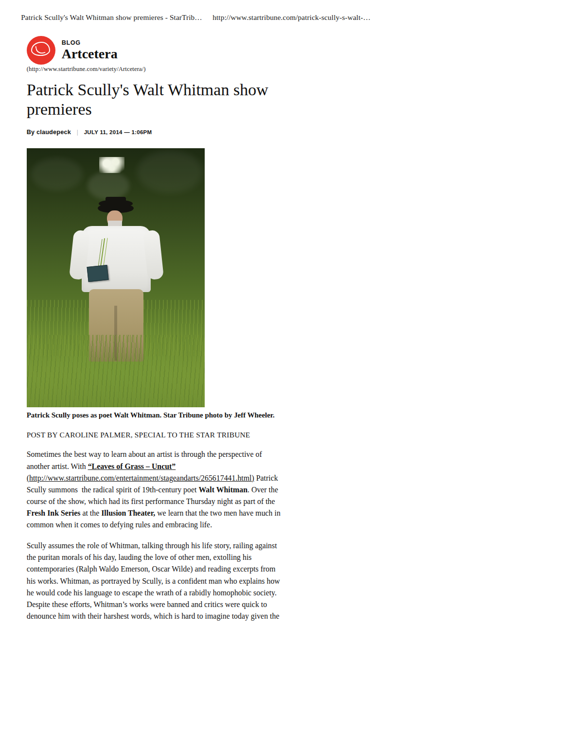Patrick Scully's Walt Whitman show premieres - StarTribune.com
http://www.startribune.com/patrick-scully-s-walt-whitman-show-p…
BLOG
Artcetera
(http://www.startribune.com/variety/Artcetera/)
Patrick Scully's Walt Whitman show premieres
By claudepeck | JULY 11, 2014 — 1:06PM
Patrick Scully poses as poet Walt Whitman. Star Tribune photo by Jeff Wheeler.
POST BY CAROLINE PALMER, SPECIAL TO THE STAR TRIBUNE
Sometimes the best way to learn about an artist is through the perspective of another artist. With “Leaves of Grass – Uncut” (http://www.startribune.com/entertainment/stageandarts/265617441.html) Patrick Scully summons the radical spirit of 19th-century poet Walt Whitman. Over the course of the show, which had its first performance Thursday night as part of the Fresh Ink Series at the Illusion Theater, we learn that the two men have much in common when it comes to defying rules and embracing life.
Scully assumes the role of Whitman, talking through his life story, railing against the puritan morals of his day, lauding the love of other men, extolling his contemporaries (Ralph Waldo Emerson, Oscar Wilde) and reading excerpts from his works. Whitman, as portrayed by Scully, is a confident man who explains how he would code his language to escape the wrath of a rabidly homophobic society. Despite these efforts, Whitman’s works were banned and critics were quick to denounce him with their harshest words, which is hard to imagine today given the